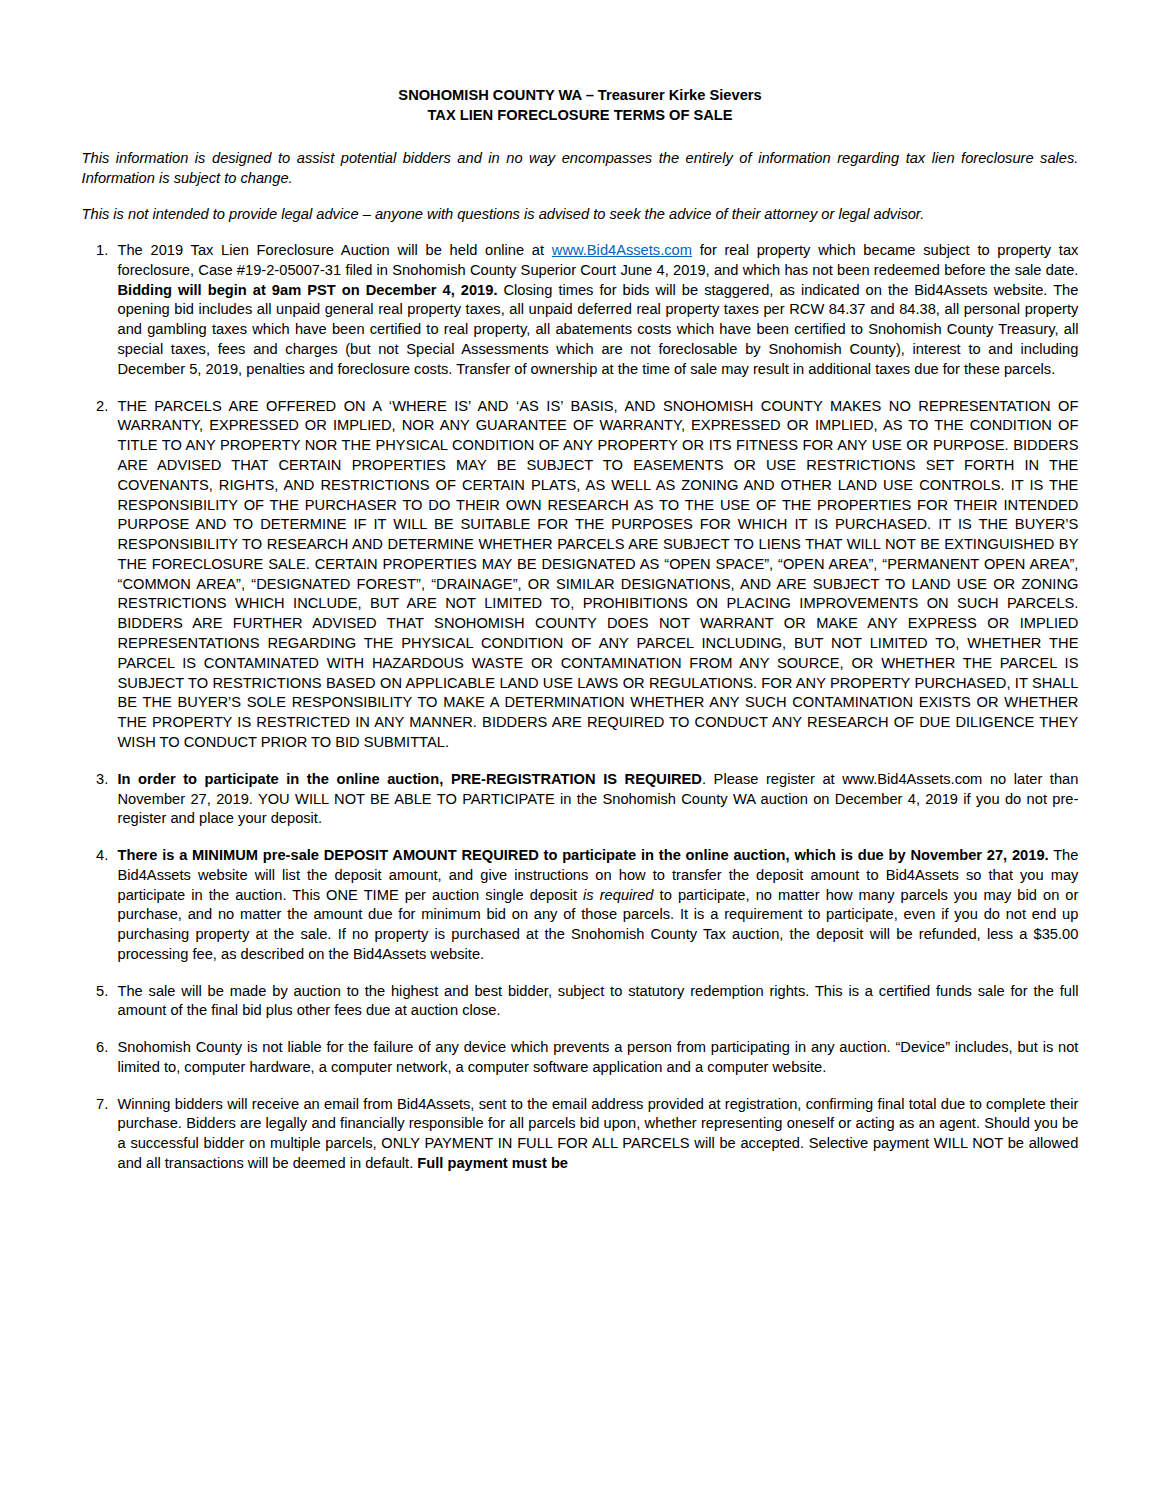SNOHOMISH COUNTY WA – Treasurer Kirke Sievers TAX LIEN FORECLOSURE TERMS OF SALE
This information is designed to assist potential bidders and in no way encompasses the entirely of information regarding tax lien foreclosure sales. Information is subject to change.
This is not intended to provide legal advice – anyone with questions is advised to seek the advice of their attorney or legal advisor.
The 2019 Tax Lien Foreclosure Auction will be held online at www.Bid4Assets.com for real property which became subject to property tax foreclosure, Case #19-2-05007-31 filed in Snohomish County Superior Court June 4, 2019, and which has not been redeemed before the sale date. Bidding will begin at 9am PST on December 4, 2019. Closing times for bids will be staggered, as indicated on the Bid4Assets website. The opening bid includes all unpaid general real property taxes, all unpaid deferred real property taxes per RCW 84.37 and 84.38, all personal property and gambling taxes which have been certified to real property, all abatements costs which have been certified to Snohomish County Treasury, all special taxes, fees and charges (but not Special Assessments which are not foreclosable by Snohomish County), interest to and including December 5, 2019, penalties and foreclosure costs. Transfer of ownership at the time of sale may result in additional taxes due for these parcels.
The parcels are offered on a ‘where is’ and ‘as is’ basis, and Snohomish County makes no representation of warranty, expressed or implied, nor any guarantee of warranty, expressed or implied, as to the condition of title to any property nor the physical condition of any property or its fitness for any use or purpose. Bidders are advised that certain properties may be subject to easements or use restrictions set forth in the covenants, rights, and restrictions of certain plats, as well as zoning and other land use controls. It is the responsibility of the purchaser to do their own research as to the use of the properties for their intended purpose and to determine if it will be suitable for the purposes for which it is purchased. It is the buyer’s responsibility to research and determine whether parcels are subject to liens that will not be extinguished by the foreclosure sale. Certain properties may be designated as “open space”, “open area”, “permanent open area”, “common area”, “designated forest”, “drainage”, or similar designations, and are subject to land use or zoning restrictions which include, but are not limited to, prohibitions on placing improvements on such parcels. Bidders are further advised that Snohomish County does not warrant or make any express or implied representations regarding the physical condition of any parcel including, but not limited to, whether the parcel is contaminated with hazardous waste or contamination from any source, or whether the parcel is subject to restrictions based on applicable land use laws or regulations. For any property purchased, it shall be the buyer’s sole responsibility to make a determination whether any such contamination exists or whether the property is restricted in any manner. Bidders are required to conduct any research of due diligence they wish to conduct prior to bid submittal.
In order to participate in the online auction, PRE-REGISTRATION IS REQUIRED. Please register at www.Bid4Assets.com no later than November 27, 2019. YOU WILL NOT BE ABLE TO PARTICIPATE in the Snohomish County WA auction on December 4, 2019 if you do not pre-register and place your deposit.
There is a MINIMUM pre-sale DEPOSIT AMOUNT REQUIRED to participate in the online auction, which is due by November 27, 2019. The Bid4Assets website will list the deposit amount, and give instructions on how to transfer the deposit amount to Bid4Assets so that you may participate in the auction. This ONE TIME per auction single deposit is required to participate, no matter how many parcels you may bid on or purchase, and no matter the amount due for minimum bid on any of those parcels. It is a requirement to participate, even if you do not end up purchasing property at the sale. If no property is purchased at the Snohomish County Tax auction, the deposit will be refunded, less a $35.00 processing fee, as described on the Bid4Assets website.
The sale will be made by auction to the highest and best bidder, subject to statutory redemption rights. This is a certified funds sale for the full amount of the final bid plus other fees due at auction close.
Snohomish County is not liable for the failure of any device which prevents a person from participating in any auction. “Device” includes, but is not limited to, computer hardware, a computer network, a computer software application and a computer website.
Winning bidders will receive an email from Bid4Assets, sent to the email address provided at registration, confirming final total due to complete their purchase. Bidders are legally and financially responsible for all parcels bid upon, whether representing oneself or acting as an agent. Should you be a successful bidder on multiple parcels, ONLY PAYMENT IN FULL FOR ALL PARCELS will be accepted. Selective payment WILL NOT be allowed and all transactions will be deemed in default. Full payment must be